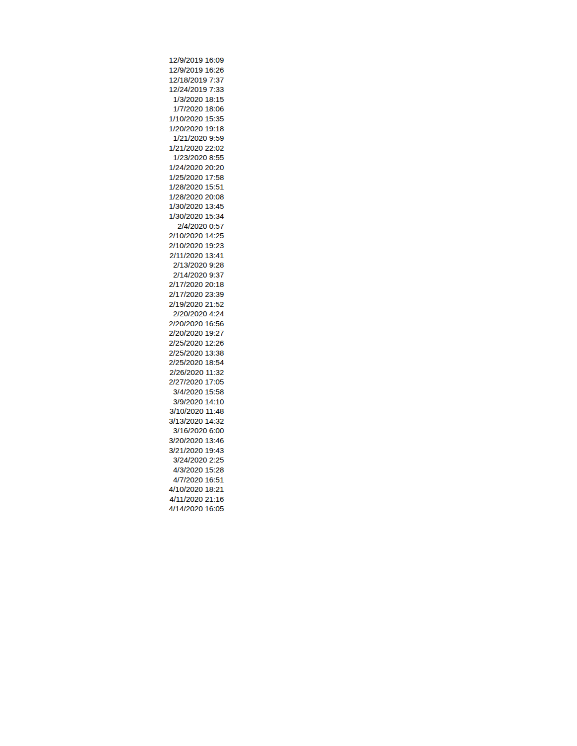12/9/2019 16:09
12/9/2019 16:26
12/18/2019 7:37
12/24/2019 7:33
1/3/2020 18:15
1/7/2020 18:06
1/10/2020 15:35
1/20/2020 19:18
1/21/2020 9:59
1/21/2020 22:02
1/23/2020 8:55
1/24/2020 20:20
1/25/2020 17:58
1/28/2020 15:51
1/28/2020 20:08
1/30/2020 13:45
1/30/2020 15:34
2/4/2020 0:57
2/10/2020 14:25
2/10/2020 19:23
2/11/2020 13:41
2/13/2020 9:28
2/14/2020 9:37
2/17/2020 20:18
2/17/2020 23:39
2/19/2020 21:52
2/20/2020 4:24
2/20/2020 16:56
2/20/2020 19:27
2/25/2020 12:26
2/25/2020 13:38
2/25/2020 18:54
2/26/2020 11:32
2/27/2020 17:05
3/4/2020 15:58
3/9/2020 14:10
3/10/2020 11:48
3/13/2020 14:32
3/16/2020 6:00
3/20/2020 13:46
3/21/2020 19:43
3/24/2020 2:25
4/3/2020 15:28
4/7/2020 16:51
4/10/2020 18:21
4/11/2020 21:16
4/14/2020 16:05